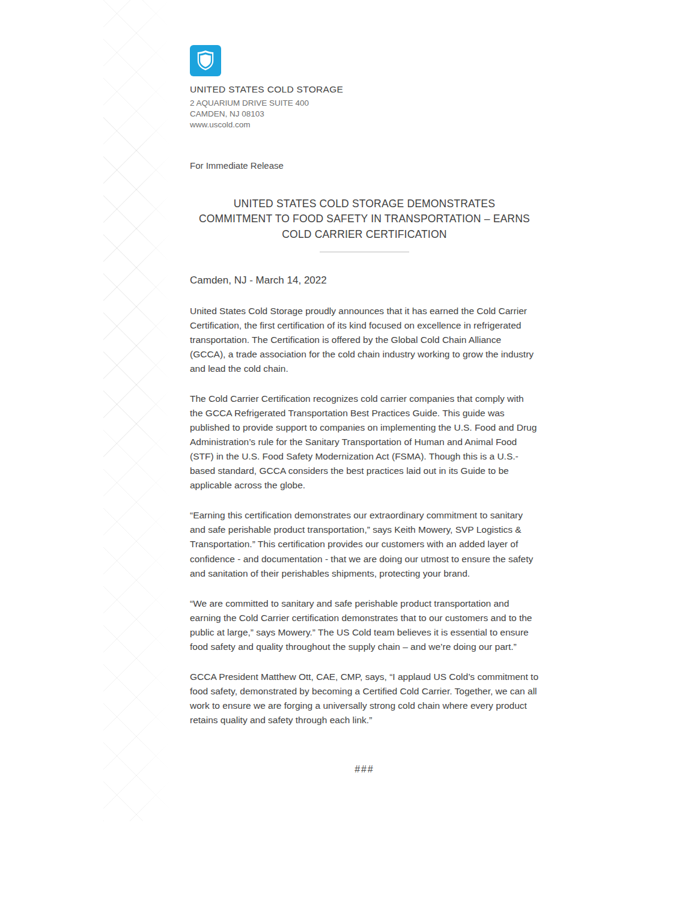UNITED STATES COLD STORAGE
2 AQUARIUM DRIVE SUITE 400
CAMDEN, NJ 08103
www.uscold.com
For Immediate Release
UNITED STATES COLD STORAGE DEMONSTRATES COMMITMENT TO FOOD SAFETY IN TRANSPORTATION – EARNS COLD CARRIER CERTIFICATION
Camden, NJ - March 14, 2022
United States Cold Storage proudly announces that it has earned the Cold Carrier Certification, the first certification of its kind focused on excellence in refrigerated transportation. The Certification is offered by the Global Cold Chain Alliance (GCCA), a trade association for the cold chain industry working to grow the industry and lead the cold chain.
The Cold Carrier Certification recognizes cold carrier companies that comply with the GCCA Refrigerated Transportation Best Practices Guide. This guide was published to provide support to companies on implementing the U.S. Food and Drug Administration’s rule for the Sanitary Transportation of Human and Animal Food (STF) in the U.S. Food Safety Modernization Act (FSMA). Though this is a U.S.-based standard, GCCA considers the best practices laid out in its Guide to be applicable across the globe.
“Earning this certification demonstrates our extraordinary commitment to sanitary and safe perishable product transportation,” says Keith Mowery, SVP Logistics & Transportation.” This certification provides our customers with an added layer of confidence - and documentation - that we are doing our utmost to ensure the safety and sanitation of their perishables shipments, protecting your brand.
“We are committed to sanitary and safe perishable product transportation and earning the Cold Carrier certification demonstrates that to our customers and to the public at large,” says Mowery.” The US Cold team believes it is essential to ensure food safety and quality throughout the supply chain – and we’re doing our part.”
GCCA President Matthew Ott, CAE, CMP, says, “I applaud US Cold’s commitment to food safety, demonstrated by becoming a Certified Cold Carrier. Together, we can all work to ensure we are forging a universally strong cold chain where every product retains quality and safety through each link.”
###